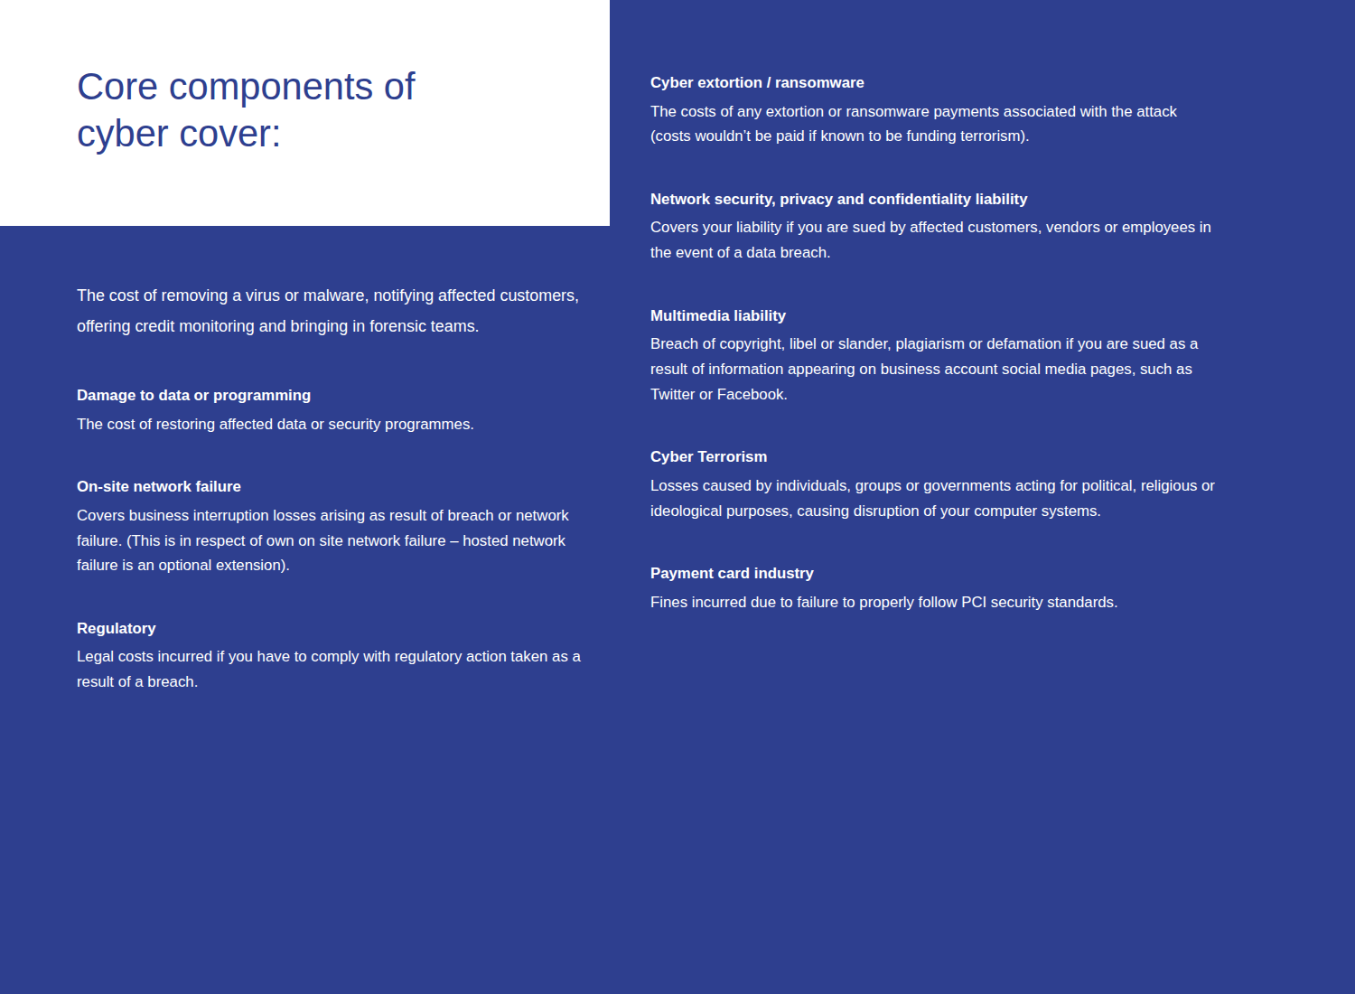Core components of
cyber cover:
The cost of removing a virus or malware, notifying affected customers, offering credit monitoring and bringing in forensic teams.
Damage to data or programming
The cost of restoring affected data or security programmes.
On-site network failure
Covers business interruption losses arising as result of breach or network failure. (This is in respect of own on site network failure – hosted network failure is an optional extension).
Regulatory
Legal costs incurred if you have to comply with regulatory action taken as a result of a breach.
Cyber extortion / ransomware
The costs of any extortion or ransomware payments associated with the attack (costs wouldn’t be paid if known to be funding terrorism).
Network security, privacy and confidentiality liability
Covers your liability if you are sued by affected customers, vendors or employees in the event of a data breach.
Multimedia liability
Breach of copyright, libel or slander, plagiarism or defamation if you are sued as a result of information appearing on business account social media pages, such as Twitter or Facebook.
Cyber Terrorism
Losses caused by individuals, groups or governments acting for political, religious or ideological purposes, causing disruption of your computer systems.
Payment card industry
Fines incurred due to failure to properly follow PCI security standards.